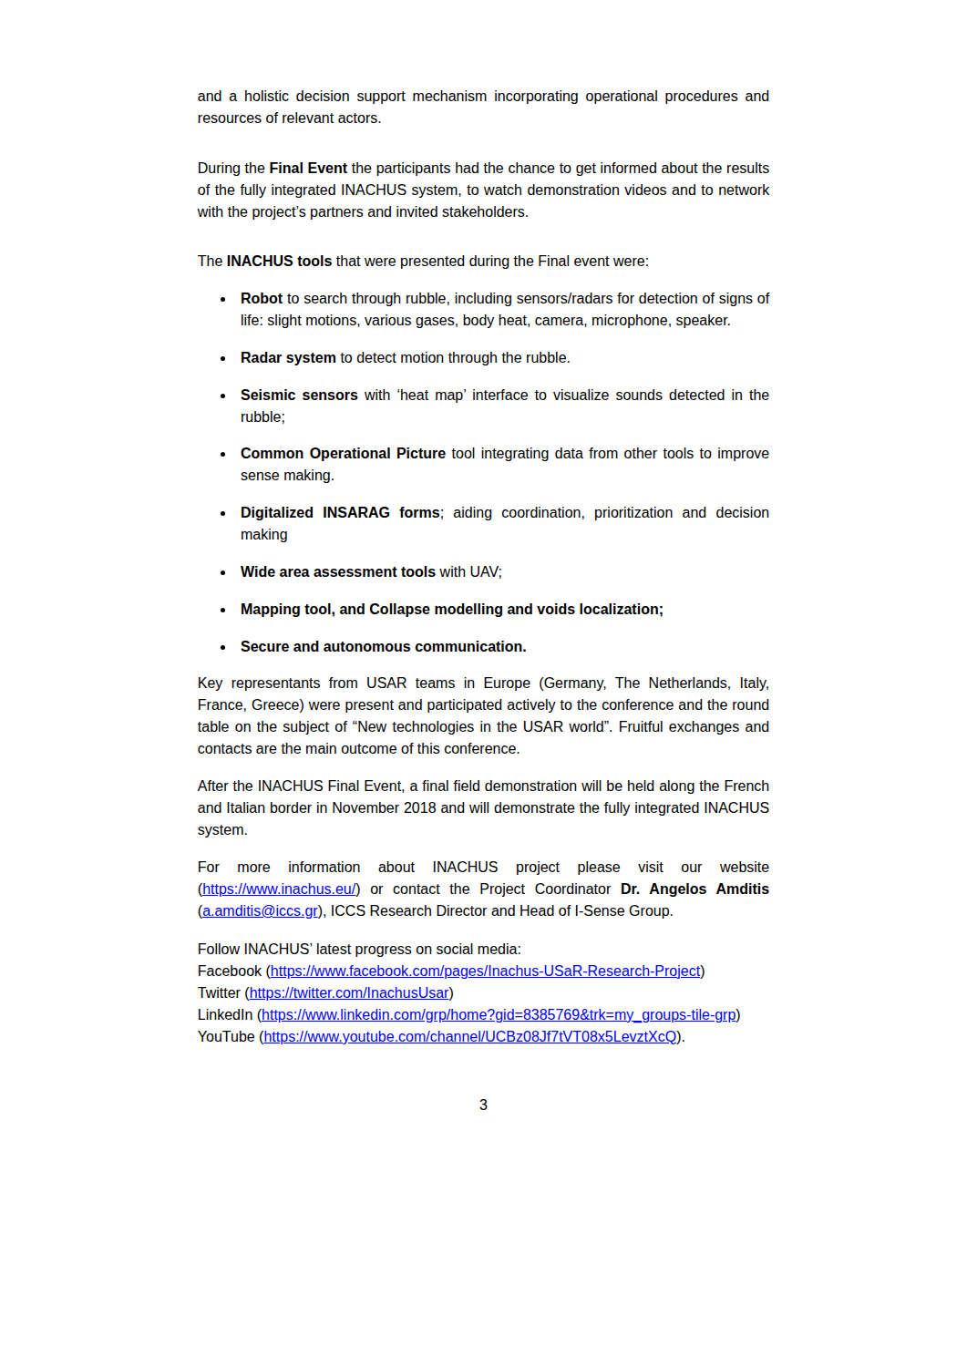and a holistic decision support mechanism incorporating operational procedures and resources of relevant actors.
During the Final Event the participants had the chance to get informed about the results of the fully integrated INACHUS system, to watch demonstration videos and to network with the project’s partners and invited stakeholders.
The INACHUS tools that were presented during the Final event were:
Robot to search through rubble, including sensors/radars for detection of signs of life: slight motions, various gases, body heat, camera, microphone, speaker.
Radar system to detect motion through the rubble.
Seismic sensors with ‘heat map’ interface to visualize sounds detected in the rubble;
Common Operational Picture tool integrating data from other tools to improve sense making.
Digitalized INSARAG forms; aiding coordination, prioritization and decision making
Wide area assessment tools with UAV;
Mapping tool, and Collapse modelling and voids localization;
Secure and autonomous communication.
Key representants from USAR teams in Europe (Germany, The Netherlands, Italy, France, Greece) were present and participated actively to the conference and the round table on the subject of “New technologies in the USAR world”. Fruitful exchanges and contacts are the main outcome of this conference.
After the INACHUS Final Event, a final field demonstration will be held along the French and Italian border in November 2018 and will demonstrate the fully integrated INACHUS system.
For more information about INACHUS project please visit our website (https://www.inachus.eu/) or contact the Project Coordinator Dr. Angelos Amditis (a.amditis@iccs.gr), ICCS Research Director and Head of I-Sense Group.
Follow INACHUS’ latest progress on social media:
Facebook (https://www.facebook.com/pages/Inachus-USaR-Research-Project)
Twitter (https://twitter.com/InachusUsar)
LinkedIn (https://www.linkedin.com/grp/home?gid=8385769&trk=my_groups-tile-grp)
YouTube (https://www.youtube.com/channel/UCBz08Jf7tVT08x5LevztXcQ).
3